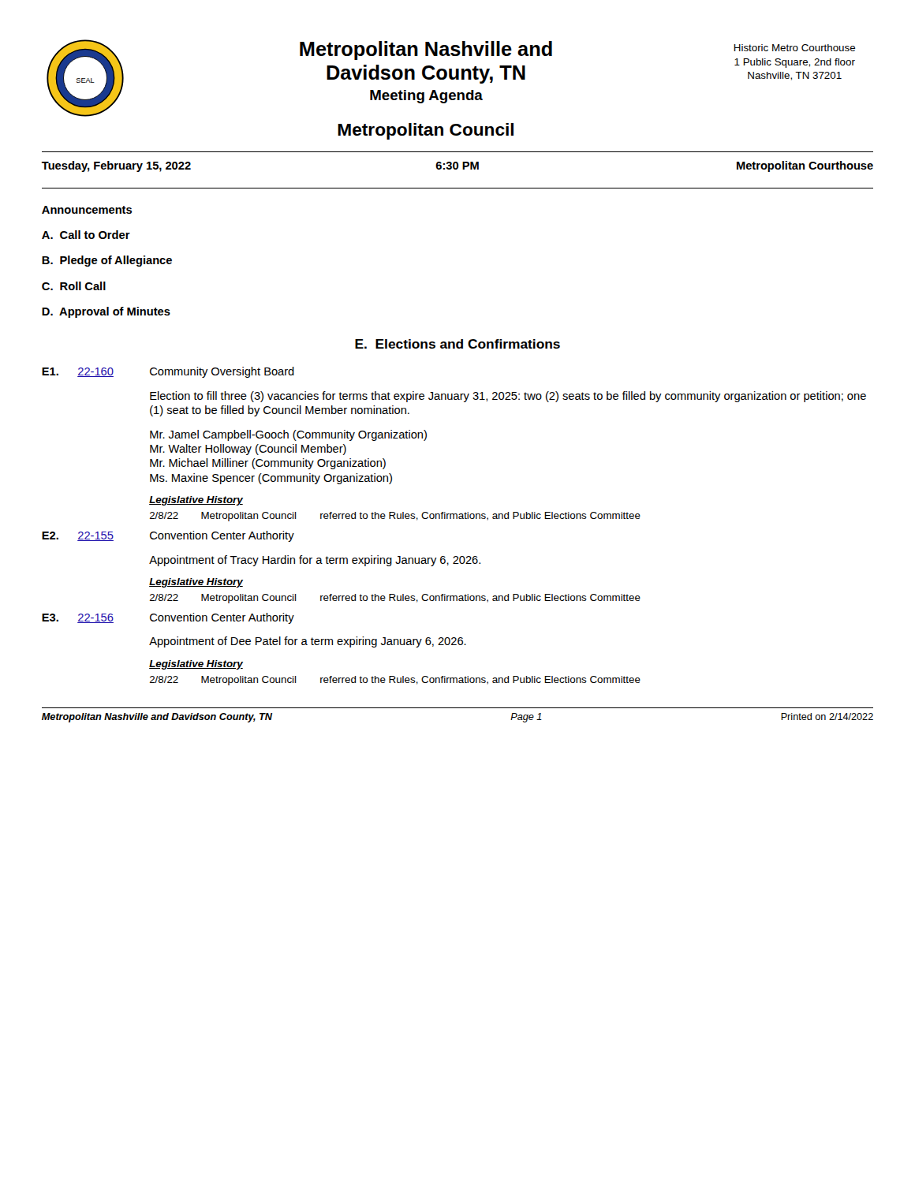Metropolitan Nashville and
Davidson County, TN
Meeting Agenda
Metropolitan Council
Historic Metro Courthouse
1 Public Square, 2nd floor
Nashville, TN 37201
Tuesday, February 15, 2022
6:30 PM
Metropolitan Courthouse
Announcements
A. Call to Order
B. Pledge of Allegiance
C. Roll Call
D. Approval of Minutes
E. Elections and Confirmations
E1.
22-160
Community Oversight Board
Election to fill three (3) vacancies for terms that expire January 31, 2025: two (2) seats to be filled by community organization or petition; one (1) seat to be filled by Council Member nomination.
Mr. Jamel Campbell-Gooch (Community Organization)
Mr. Walter Holloway (Council Member)
Mr. Michael Milliner (Community Organization)
Ms. Maxine Spencer (Community Organization)
Legislative History
| 2/8/22 | Metropolitan Council | referred to the Rules, Confirmations, and Public Elections Committee |
E2.
22-155
Convention Center Authority
Appointment of Tracy Hardin for a term expiring January 6, 2026.
Legislative History
| 2/8/22 | Metropolitan Council | referred to the Rules, Confirmations, and Public Elections Committee |
E3.
22-156
Convention Center Authority
Appointment of Dee Patel for a term expiring January 6, 2026.
Legislative History
| 2/8/22 | Metropolitan Council | referred to the Rules, Confirmations, and Public Elections Committee |
Metropolitan Nashville and Davidson County, TN
Page 1
Printed on 2/14/2022